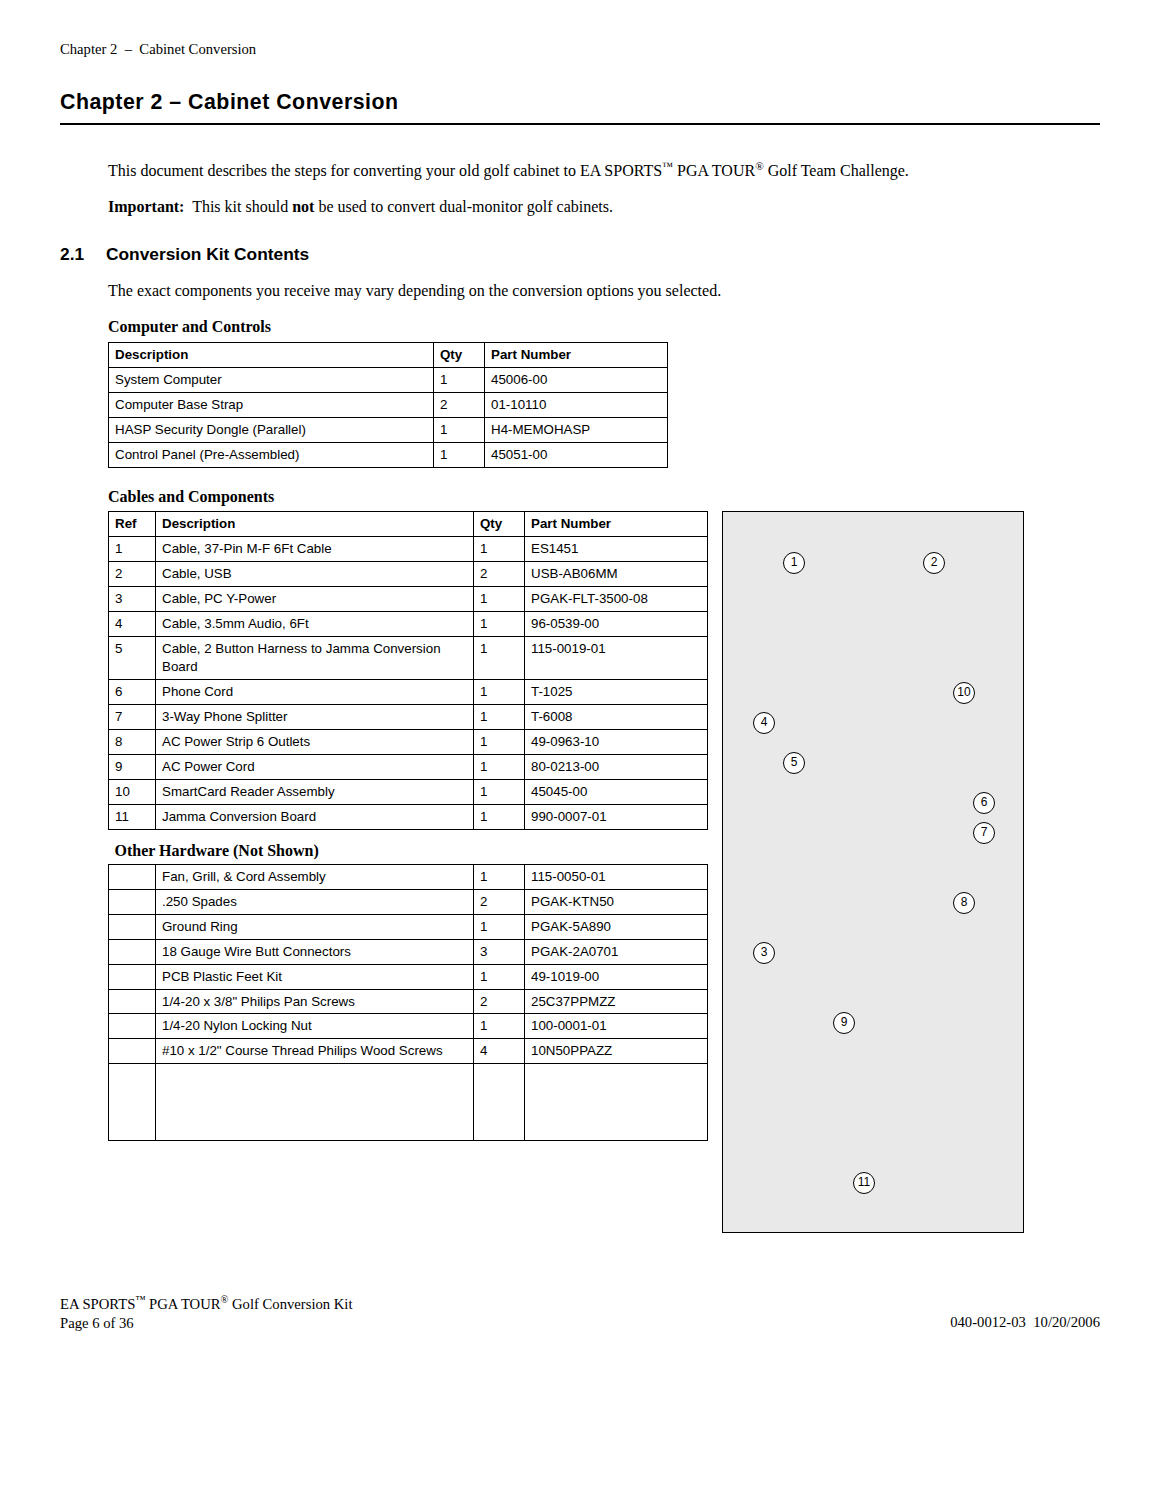Chapter 2 – Cabinet Conversion
Chapter 2 – Cabinet Conversion
This document describes the steps for converting your old golf cabinet to EA SPORTS™ PGA TOUR® Golf Team Challenge.
Important: This kit should not be used to convert dual-monitor golf cabinets.
2.1 Conversion Kit Contents
The exact components you receive may vary depending on the conversion options you selected.
Computer and Controls
| Description | Qty | Part Number |
| --- | --- | --- |
| System Computer | 1 | 45006-00 |
| Computer Base Strap | 2 | 01-10110 |
| HASP Security Dongle (Parallel) | 1 | H4-MEMOHASP |
| Control Panel (Pre-Assembled) | 1 | 45051-00 |
Cables and Components
| Ref | Description | Qty | Part Number |
| --- | --- | --- | --- |
| 1 | Cable, 37-Pin M-F 6Ft Cable | 1 | ES1451 |
| 2 | Cable, USB | 2 | USB-AB06MM |
| 3 | Cable, PC Y-Power | 1 | PGAK-FLT-3500-08 |
| 4 | Cable, 3.5mm Audio, 6Ft | 1 | 96-0539-00 |
| 5 | Cable, 2 Button Harness to Jamma Conversion Board | 1 | 115-0019-01 |
| 6 | Phone Cord | 1 | T-1025 |
| 7 | 3-Way Phone Splitter | 1 | T-6008 |
| 8 | AC Power Strip 6 Outlets | 1 | 49-0963-10 |
| 9 | AC Power Cord | 1 | 80-0213-00 |
| 10 | SmartCard Reader Assembly | 1 | 45045-00 |
| 11 | Jamma Conversion Board | 1 | 990-0007-01 |
| Other Hardware (Not Shown) |
| | Fan, Grill, & Cord Assembly | 1 | 115-0050-01 |
| | .250 Spades | 2 | PGAK-KTN50 |
| | Ground Ring | 1 | PGAK-5A890 |
| | 18 Gauge Wire Butt Connectors | 3 | PGAK-2A0701 |
| | PCB Plastic Feet Kit | 1 | 49-1019-00 |
| | 1/4-20 x 3/8" Philips Pan Screws | 2 | 25C37PPMZZ |
| | 1/4-20 Nylon Locking Nut | 1 | 100-0001-01 |
| | #10 x 1/2" Course Thread Philips Wood Screws | 4 | 10N50PPAZZ |
1 2 4 5 10 6 7 8 3 9 11
EA SPORTS™ PGA TOUR® Golf Conversion Kit
Page 6 of 36
040-0012-03 10/20/2006